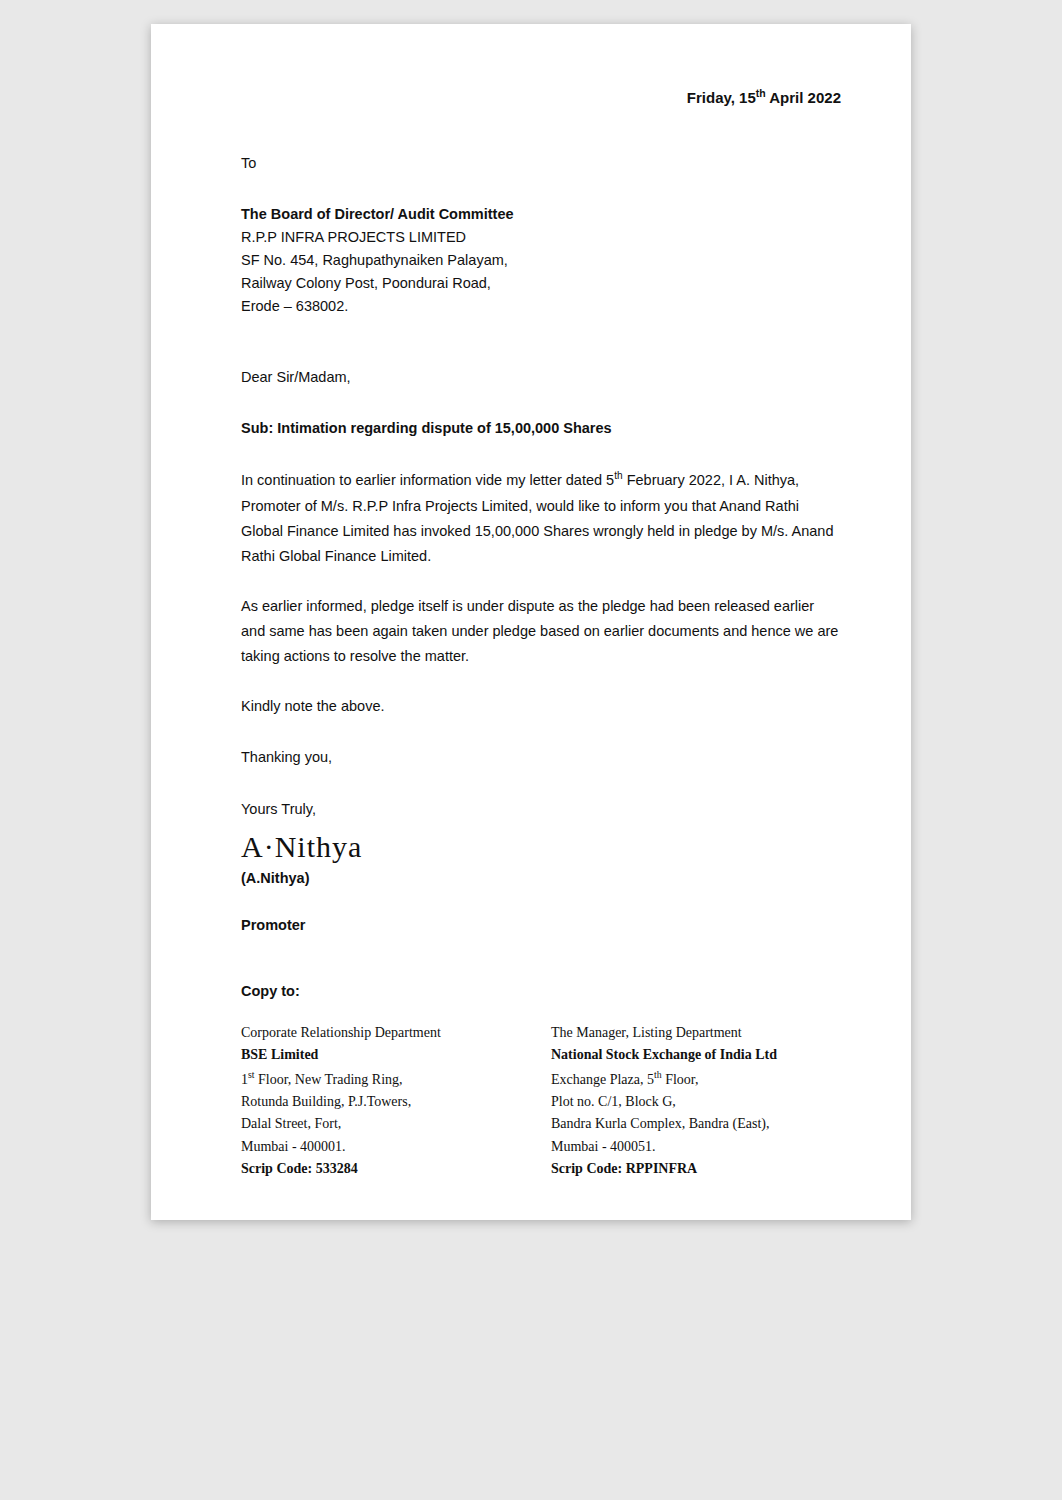Friday, 15th April 2022
To
The Board of Director/ Audit Committee
R.P.P INFRA PROJECTS LIMITED
SF No. 454, Raghupathynaiken Palayam,
Railway Colony Post, Poondurai Road,
Erode – 638002.
Dear Sir/Madam,
Sub: Intimation regarding dispute of 15,00,000 Shares
In continuation to earlier information vide my letter dated 5th February 2022, I A. Nithya, Promoter of M/s. R.P.P Infra Projects Limited, would like to inform you that Anand Rathi Global Finance Limited has invoked 15,00,000 Shares wrongly held in pledge by M/s. Anand Rathi Global Finance Limited.
As earlier informed, pledge itself is under dispute as the pledge had been released earlier and same has been again taken under pledge based on earlier documents and hence we are taking actions to resolve the matter.
Kindly note the above.
Thanking you,
Yours Truly,
A·Nithya
(A.Nithya)
Promoter
Copy to:
| Corporate Relationship Department BSE Limited 1 st Floor, New Trading Ring, Rotunda Building, P.J.Towers, Dalal Street, Fort, Mumbai - 400001. Scrip Code: 533284 | The Manager, Listing Department National Stock Exchange of India Ltd Exchange Plaza, 5 th Floor, Plot no. C/1, Block G, Bandra Kurla Complex, Bandra (East), Mumbai - 400051. Scrip Code: RPPINFRA |